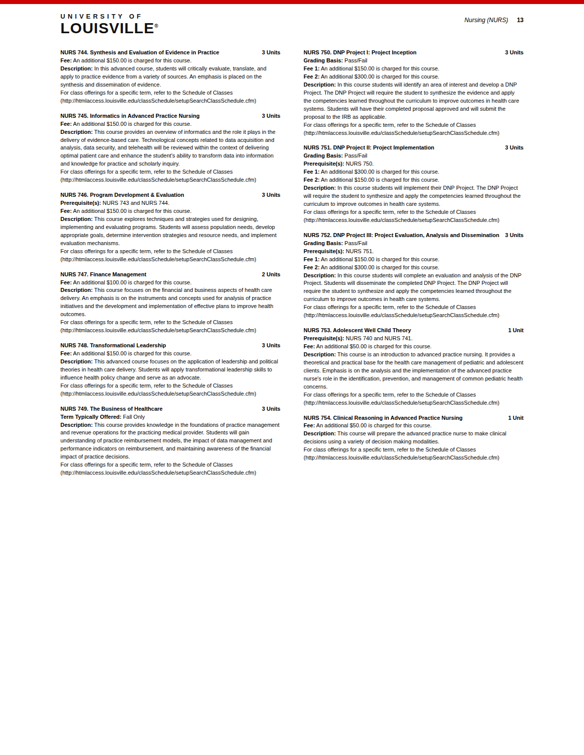UNIVERSITY OF
LOUISVILLE®
Nursing (NURS) 13
NURS 744. Synthesis and Evaluation of Evidence in Practice 3 Units
Fee: An additional $150.00 is charged for this course.
Description: In this advanced course, students will critically evaluate, translate, and apply to practice evidence from a variety of sources. An emphasis is placed on the synthesis and dissemination of evidence.
For class offerings for a specific term, refer to the Schedule of Classes (http://htmlaccess.louisville.edu/classSchedule/setupSearchClassSchedule.cfm)
NURS 745. Informatics in Advanced Practice Nursing 3 Units
Fee: An additional $150.00 is charged for this course.
Description: This course provides an overview of informatics and the role it plays in the delivery of evidence-based care. Technological concepts related to data acquisition and analysis, data security, and telehealth will be reviewed within the context of delivering optimal patient care and enhance the student's ability to transform data into information and knowledge for practice and scholarly inquiry.
For class offerings for a specific term, refer to the Schedule of Classes (http://htmlaccess.louisville.edu/classSchedule/setupSearchClassSchedule.cfm)
NURS 746. Program Development & Evaluation 3 Units
Prerequisite(s): NURS 743 and NURS 744.
Fee: An additional $150.00 is charged for this course.
Description: This course explores techniques and strategies used for designing, implementing and evaluating programs. Students will assess population needs, develop appropriate goals, determine intervention strategies and resource needs, and implement evaluation mechanisms.
For class offerings for a specific term, refer to the Schedule of Classes (http://htmlaccess.louisville.edu/classSchedule/setupSearchClassSchedule.cfm)
NURS 747. Finance Management 2 Units
Fee: An additional $100.00 is charged for this course.
Description: This course focuses on the financial and business aspects of health care delivery. An emphasis is on the instruments and concepts used for analysis of practice initiatives and the development and implementation of effective plans to improve health outcomes.
For class offerings for a specific term, refer to the Schedule of Classes (http://htmlaccess.louisville.edu/classSchedule/setupSearchClassSchedule.cfm)
NURS 748. Transformational Leadership 3 Units
Fee: An additional $150.00 is charged for this course.
Description: This advanced course focuses on the application of leadership and political theories in health care delivery. Students will apply transformational leadership skills to influence health policy change and serve as an advocate.
For class offerings for a specific term, refer to the Schedule of Classes (http://htmlaccess.louisville.edu/classSchedule/setupSearchClassSchedule.cfm)
NURS 749. The Business of Healthcare 3 Units
Term Typically Offered: Fall Only
Description: This course provides knowledge in the foundations of practice management and revenue operations for the practicing medical provider. Students will gain understanding of practice reimbursement models, the impact of data management and performance indicators on reimbursement, and maintaining awareness of the financial impact of practice decisions.
For class offerings for a specific term, refer to the Schedule of Classes (http://htmlaccess.louisville.edu/classSchedule/setupSearchClassSchedule.cfm)
NURS 750. DNP Project I: Project Inception 3 Units
Grading Basis: Pass/Fail
Fee 1: An additional $150.00 is charged for this course.
Fee 2: An additional $300.00 is charged for this course.
Description: In this course students will identify an area of interest and develop a DNP Project. The DNP Project will require the student to synthesize the evidence and apply the competencies learned throughout the curriculum to improve outcomes in health care systems. Students will have their completed proposal approved and will submit the proposal to the IRB as applicable.
For class offerings for a specific term, refer to the Schedule of Classes (http://htmlaccess.louisville.edu/classSchedule/setupSearchClassSchedule.cfm)
NURS 751. DNP Project II: Project Implementation 3 Units
Grading Basis: Pass/Fail
Prerequisite(s): NURS 750.
Fee 1: An additional $300.00 is charged for this course.
Fee 2: An additional $150.00 is charged for this course.
Description: In this course students will implement their DNP Project. The DNP Project will require the student to synthesize and apply the competencies learned throughout the curriculum to improve outcomes in health care systems.
For class offerings for a specific term, refer to the Schedule of Classes (http://htmlaccess.louisville.edu/classSchedule/setupSearchClassSchedule.cfm)
NURS 752. DNP Project III: Project Evaluation, Analysis and Dissemination 3 Units
Grading Basis: Pass/Fail
Prerequisite(s): NURS 751.
Fee 1: An additional $150.00 is charged for this course.
Fee 2: An additional $300.00 is charged for this course.
Description: In this course students will complete an evaluation and analysis of the DNP Project. Students will disseminate the completed DNP Project. The DNP Project will require the student to synthesize and apply the competencies learned throughout the curriculum to improve outcomes in health care systems.
For class offerings for a specific term, refer to the Schedule of Classes (http://htmlaccess.louisville.edu/classSchedule/setupSearchClassSchedule.cfm)
NURS 753. Adolescent Well Child Theory 1 Unit
Prerequisite(s): NURS 740 and NURS 741.
Fee: An additional $50.00 is charged for this course.
Description: This course is an introduction to advanced practice nursing. It provides a theoretical and practical base for the health care management of pediatric and adolescent clients. Emphasis is on the analysis and the implementation of the advanced practice nurse's role in the identification, prevention, and management of common pediatric health concerns.
For class offerings for a specific term, refer to the Schedule of Classes (http://htmlaccess.louisville.edu/classSchedule/setupSearchClassSchedule.cfm)
NURS 754. Clinical Reasoning in Advanced Practice Nursing 1 Unit
Fee: An additional $50.00 is charged for this course.
Description: This course will prepare the advanced practice nurse to make clinical decisions using a variety of decision making modalities.
For class offerings for a specific term, refer to the Schedule of Classes (http://htmlaccess.louisville.edu/classSchedule/setupSearchClassSchedule.cfm)